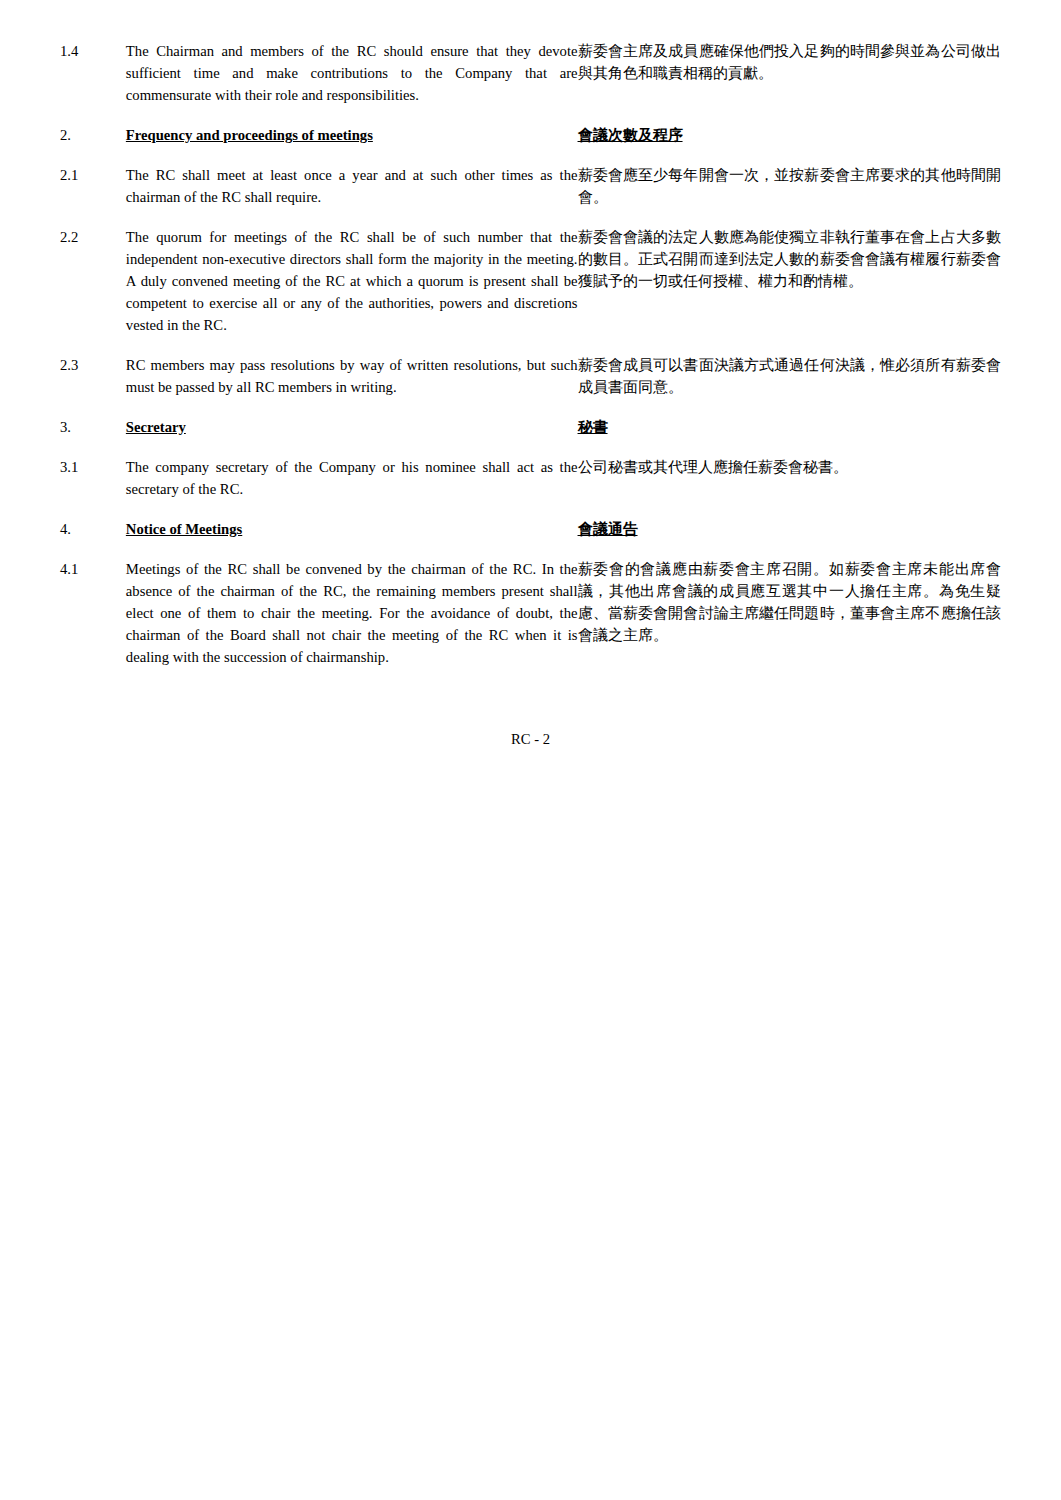| 1.4 | The Chairman and members of the RC should ensure that they devote sufficient time and make contributions to the Company that are commensurate with their role and responsibilities. | 薪委會主席及成員應確保他們投入足夠的時間參與並為公司做出與其角色和職責相稱的貢獻。 |
| 2. | Frequency and proceedings of meetings | 會議次數及程序 |
| 2.1 | The RC shall meet at least once a year and at such other times as the chairman of the RC shall require. | 薪委會應至少每年開會一次，並按薪委會主席要求的其他時間開會。 |
| 2.2 | The quorum for meetings of the RC shall be of such number that the independent non-executive directors shall form the majority in the meeting. A duly convened meeting of the RC at which a quorum is present shall be competent to exercise all or any of the authorities, powers and discretions vested in the RC. | 薪委會會議的法定人數應為能使獨立非執行董事在會上占大多數的數目。正式召開而達到法定人數的薪委會會議有權履行薪委會獲賦予的一切或任何授權、權力和酌情權。 |
| 2.3 | RC members may pass resolutions by way of written resolutions, but such must be passed by all RC members in writing. | 薪委會成員可以書面決議方式通過任何決議，惟必須所有薪委會成員書面同意。 |
| 3. | Secretary | 秘書 |
| 3.1 | The company secretary of the Company or his nominee shall act as the secretary of the RC. | 公司秘書或其代理人應擔任薪委會秘書。 |
| 4. | Notice of Meetings | 會議通告 |
| 4.1 | Meetings of the RC shall be convened by the chairman of the RC. In the absence of the chairman of the RC, the remaining members present shall elect one of them to chair the meeting. For the avoidance of doubt, the chairman of the Board shall not chair the meeting of the RC when it is dealing with the succession of chairmanship. | 薪委會的會議應由薪委會主席召開。如薪委會主席未能出席會議，其他出席會議的成員應互選其中一人擔任主席。為免生疑慮、當薪委會開會討論主席繼任問題時，董事會主席不應擔任該會議之主席。 |
RC - 2